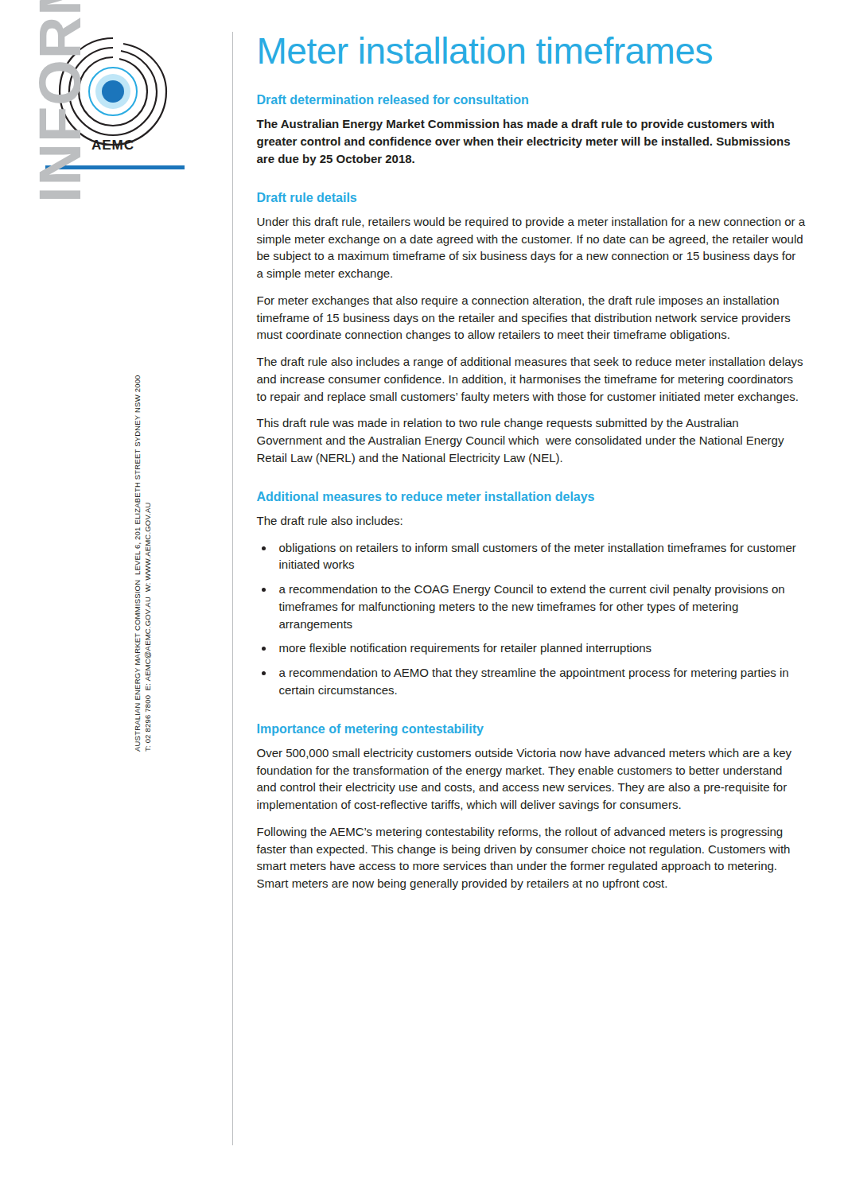AEMC
INFORMATION
AUSTRALIAN ENERGY MARKET COMMISSION LEVEL 6, 201 ELIZABETH STREET SYDNEY NSW 2000 T: 02 8296 7800 E: AEMC@AEMC.GOV.AU W: WWW.AEMC.GOV.AU
Meter installation timeframes
Draft determination released for consultation
The Australian Energy Market Commission has made a draft rule to provide customers with greater control and confidence over when their electricity meter will be installed. Submissions are due by 25 October 2018.
Draft rule details
Under this draft rule, retailers would be required to provide a meter installation for a new connection or a simple meter exchange on a date agreed with the customer. If no date can be agreed, the retailer would be subject to a maximum timeframe of six business days for a new connection or 15 business days for a simple meter exchange.
For meter exchanges that also require a connection alteration, the draft rule imposes an installation timeframe of 15 business days on the retailer and specifies that distribution network service providers must coordinate connection changes to allow retailers to meet their timeframe obligations.
The draft rule also includes a range of additional measures that seek to reduce meter installation delays and increase consumer confidence. In addition, it harmonises the timeframe for metering coordinators to repair and replace small customers’ faulty meters with those for customer initiated meter exchanges.
This draft rule was made in relation to two rule change requests submitted by the Australian Government and the Australian Energy Council which were consolidated under the National Energy Retail Law (NERL) and the National Electricity Law (NEL).
Additional measures to reduce meter installation delays
The draft rule also includes:
obligations on retailers to inform small customers of the meter installation timeframes for customer initiated works
a recommendation to the COAG Energy Council to extend the current civil penalty provisions on timeframes for malfunctioning meters to the new timeframes for other types of metering arrangements
more flexible notification requirements for retailer planned interruptions
a recommendation to AEMO that they streamline the appointment process for metering parties in certain circumstances.
Importance of metering contestability
Over 500,000 small electricity customers outside Victoria now have advanced meters which are a key foundation for the transformation of the energy market. They enable customers to better understand and control their electricity use and costs, and access new services. They are also a pre-requisite for implementation of cost-reflective tariffs, which will deliver savings for consumers.
Following the AEMC’s metering contestability reforms, the rollout of advanced meters is progressing faster than expected. This change is being driven by consumer choice not regulation. Customers with smart meters have access to more services than under the former regulated approach to metering. Smart meters are now being generally provided by retailers at no upfront cost.